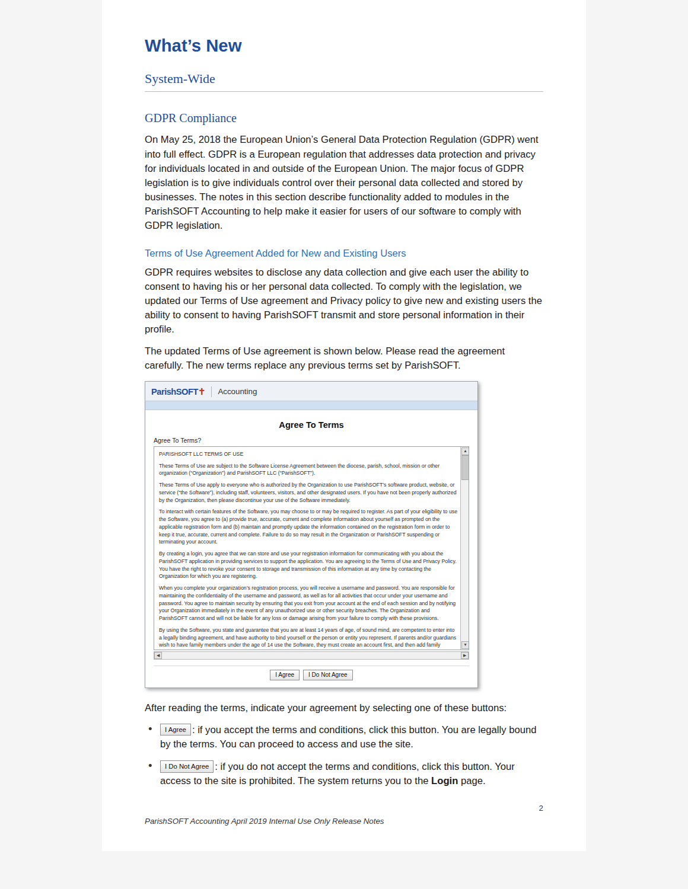What’s New
System-Wide
GDPR Compliance
On May 25, 2018 the European Union’s General Data Protection Regulation (GDPR) went into full effect. GDPR is a European regulation that addresses data protection and privacy for individuals located in and outside of the European Union. The major focus of GDPR legislation is to give individuals control over their personal data collected and stored by businesses. The notes in this section describe functionality added to modules in the ParishSOFT Accounting to help make it easier for users of our software to comply with GDPR legislation.
Terms of Use Agreement Added for New and Existing Users
GDPR requires websites to disclose any data collection and give each user the ability to consent to having his or her personal data collected. To comply with the legislation, we updated our Terms of Use agreement and Privacy policy to give new and existing users the ability to consent to having ParishSOFT transmit and store personal information in their profile.
The updated Terms of Use agreement is shown below. Please read the agreement carefully. The new terms replace any previous terms set by ParishSOFT.
Parish SOFT✝ Accounting
Agree To Terms
Agree To Terms?
▲
▼
ParishSOFT LLC Terms of Use
These Terms of Use are subject to the Software License Agreement between the diocese, parish, school, mission or other organization (“Organization”) and ParishSOFT LLC (“ParishSOFT”).
These Terms of Use apply to everyone who is authorized by the Organization to use ParishSOFT’s software product, website, or service (“the Software”), including staff, volunteers, visitors, and other designated users. If you have not been properly authorized by the Organization, then please discontinue your use of the Software immediately.
To interact with certain features of the Software, you may choose to or may be required to register. As part of your eligibility to use the Software, you agree to (a) provide true, accurate, current and complete information about yourself as prompted on the applicable registration form and (b) maintain and promptly update the information contained on the registration form in order to keep it true, accurate, current and complete. Failure to do so may result in the Organization or ParishSOFT suspending or terminating your account.
By creating a login, you agree that we can store and use your registration information for communicating with you about the ParishSOFT application in providing services to support the application. You are agreeing to the Terms of Use and Privacy Policy. You have the right to revoke your consent to storage and transmission of this information at any time by contacting the Organization for which you are registering.
When you complete your organization’s registration process, you will receive a username and password. You are responsible for maintaining the confidentiality of the username and password, as well as for all activities that occur under your username and password. You agree to maintain security by ensuring that you exit from your account at the end of each session and by notifying your Organization immediately in the event of any unauthorized use or other security breaches. The Organization and ParishSOFT cannot and will not be liable for any loss or damage arising from your failure to comply with these provisions.
By using the Software, you state and guarantee that you are at least 14 years of age, of sound mind, are competent to enter into a legally binding agreement, and have authority to bind yourself or the person or entity you represent. If parents and/or guardians wish to have family members under the age of 14 use the Software, they must create an account first, and then add family
◀
▶
I Agree I Do Not Agree
After reading the terms, indicate your agreement by selecting one of these buttons:
I Agree: if you accept the terms and conditions, click this button. You are legally bound by the terms. You can proceed to access and use the site.
I Do Not Agree: if you do not accept the terms and conditions, click this button. Your access to the site is prohibited. The system returns you to the Login page.
2 ParishSOFT Accounting April 2019 Internal Use Only Release Notes